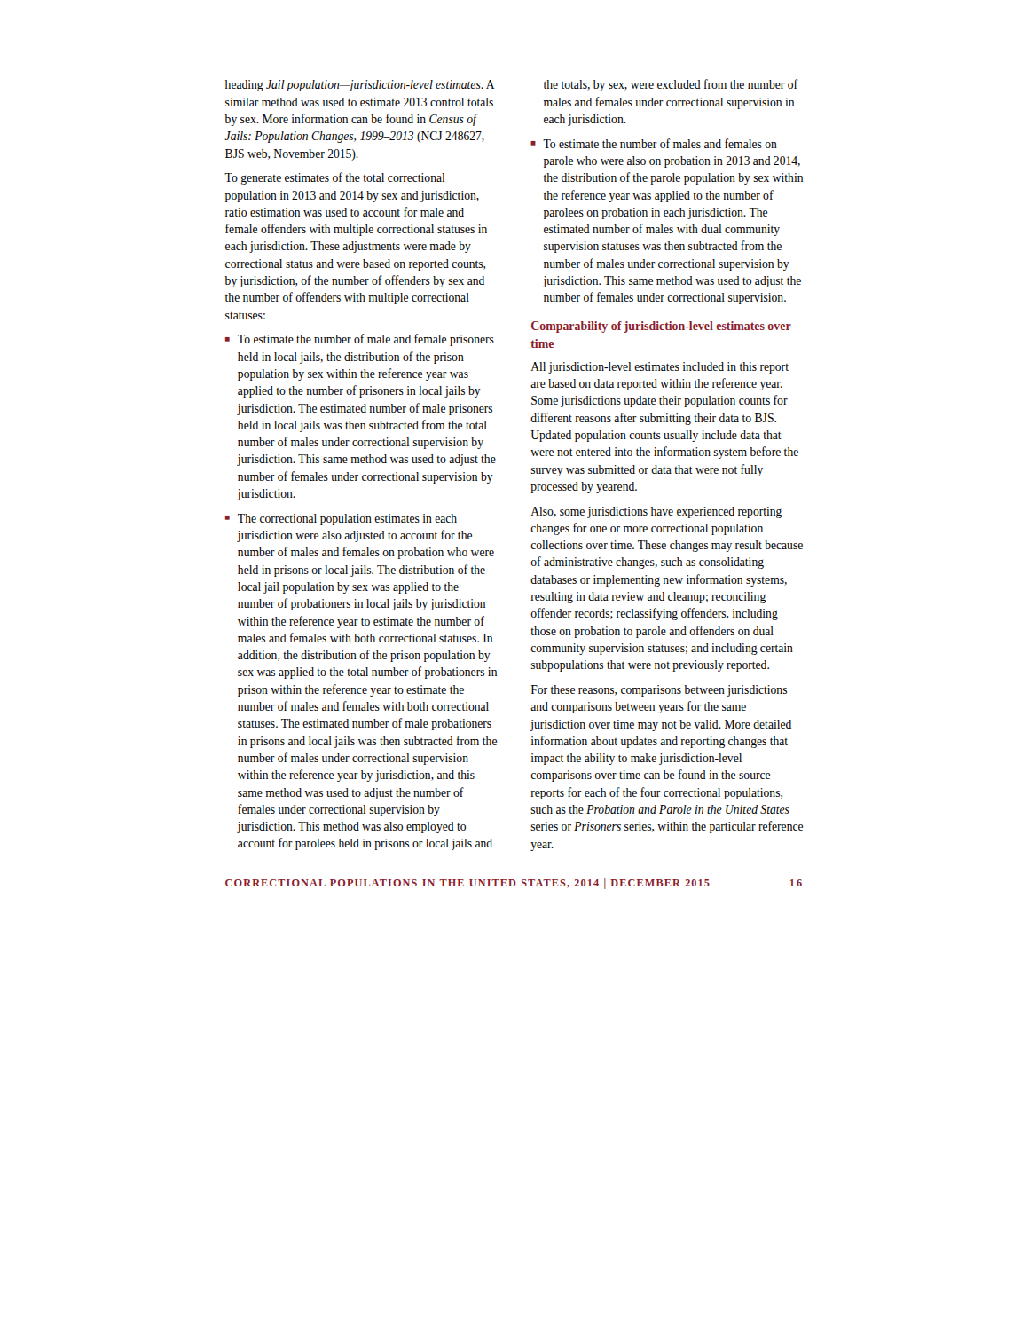heading Jail population—jurisdiction-level estimates. A similar method was used to estimate 2013 control totals by sex. More information can be found in Census of Jails: Population Changes, 1999–2013 (NCJ 248627, BJS web, November 2015).
To generate estimates of the total correctional population in 2013 and 2014 by sex and jurisdiction, ratio estimation was used to account for male and female offenders with multiple correctional statuses in each jurisdiction. These adjustments were made by correctional status and were based on reported counts, by jurisdiction, of the number of offenders by sex and the number of offenders with multiple correctional statuses:
To estimate the number of male and female prisoners held in local jails, the distribution of the prison population by sex within the reference year was applied to the number of prisoners in local jails by jurisdiction. The estimated number of male prisoners held in local jails was then subtracted from the total number of males under correctional supervision by jurisdiction. This same method was used to adjust the number of females under correctional supervision by jurisdiction.
The correctional population estimates in each jurisdiction were also adjusted to account for the number of males and females on probation who were held in prisons or local jails. The distribution of the local jail population by sex was applied to the number of probationers in local jails by jurisdiction within the reference year to estimate the number of males and females with both correctional statuses. In addition, the distribution of the prison population by sex was applied to the total number of probationers in prison within the reference year to estimate the number of males and females with both correctional statuses. The estimated number of male probationers in prisons and local jails was then subtracted from the number of males under correctional supervision within the reference year by jurisdiction, and this same method was used to adjust the number of females under correctional supervision by jurisdiction. This method was also employed to account for parolees held in prisons or local jails and the totals, by sex, were excluded from the number of males and females under correctional supervision in each jurisdiction.
To estimate the number of males and females on parole who were also on probation in 2013 and 2014, the distribution of the parole population by sex within the reference year was applied to the number of parolees on probation in each jurisdiction. The estimated number of males with dual community supervision statuses was then subtracted from the number of males under correctional supervision by jurisdiction. This same method was used to adjust the number of females under correctional supervision.
Comparability of jurisdiction-level estimates over time
All jurisdiction-level estimates included in this report are based on data reported within the reference year. Some jurisdictions update their population counts for different reasons after submitting their data to BJS. Updated population counts usually include data that were not entered into the information system before the survey was submitted or data that were not fully processed by yearend.
Also, some jurisdictions have experienced reporting changes for one or more correctional population collections over time. These changes may result because of administrative changes, such as consolidating databases or implementing new information systems, resulting in data review and cleanup; reconciling offender records; reclassifying offenders, including those on probation to parole and offenders on dual community supervision statuses; and including certain subpopulations that were not previously reported.
For these reasons, comparisons between jurisdictions and comparisons between years for the same jurisdiction over time may not be valid. More detailed information about updates and reporting changes that impact the ability to make jurisdiction-level comparisons over time can be found in the source reports for each of the four correctional populations, such as the Probation and Parole in the United States series or Prisoners series, within the particular reference year.
CORRECTIONAL POPULATIONS IN THE UNITED STATES, 2014 | DECEMBER 2015 16